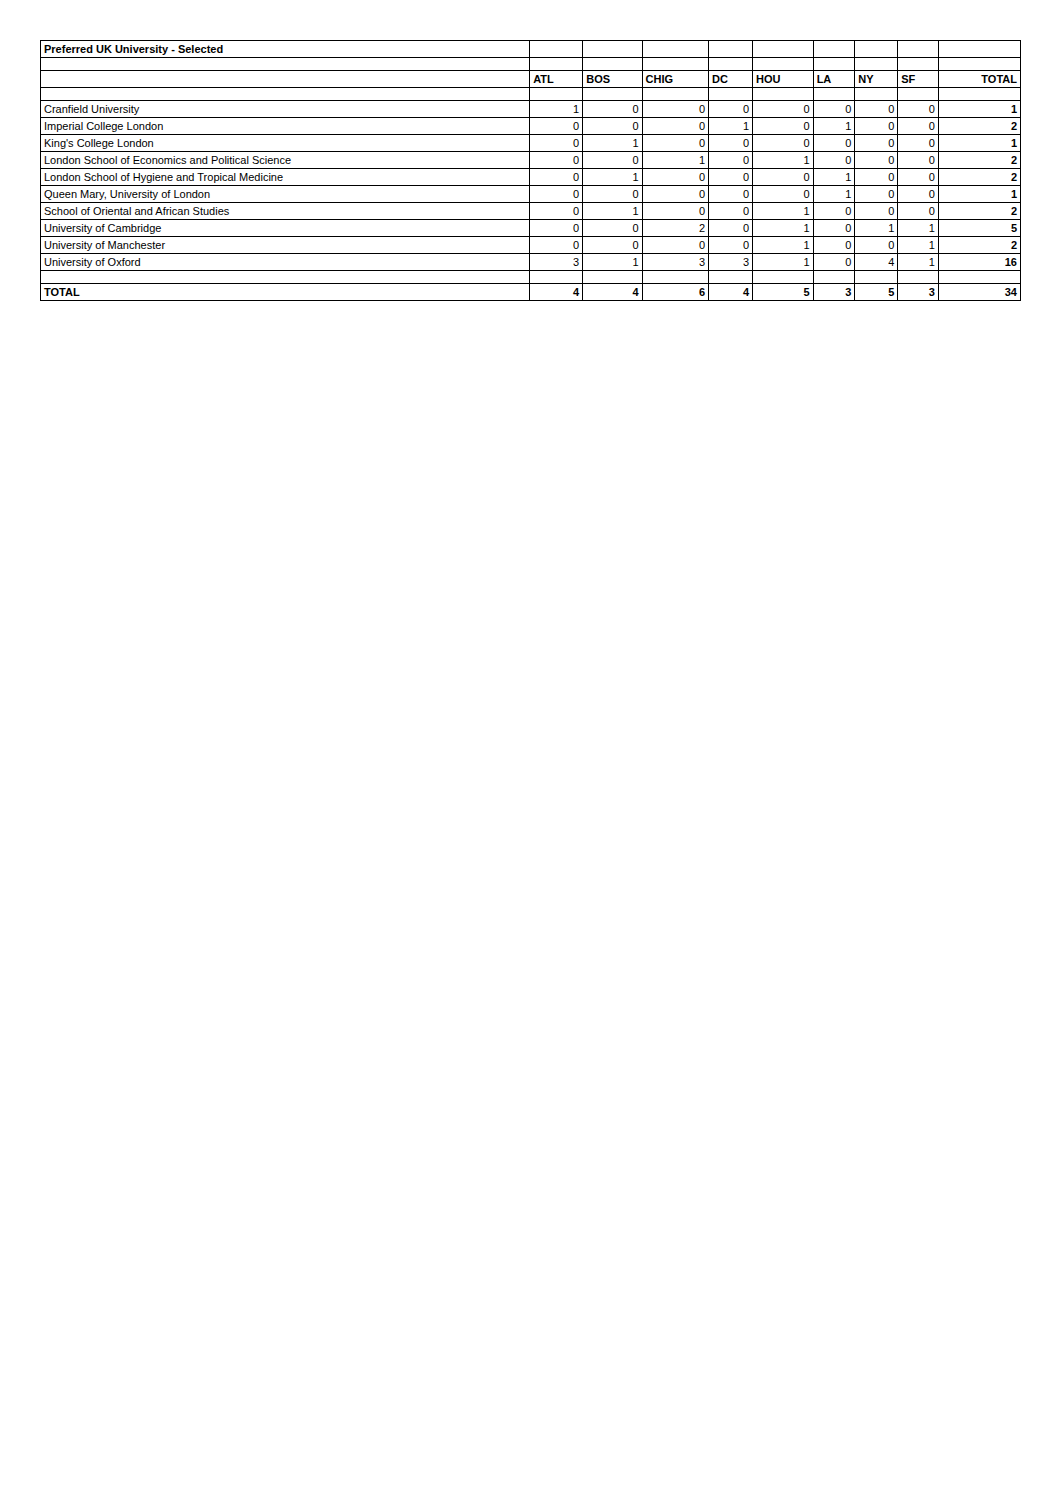| Preferred UK University - Selected | | | | | | | | | |
| | ATL | BOS | CHIG | DC | HOU | LA | NY | SF | TOTAL |
| Cranfield University | 1 | 0 | 0 | 0 | 0 | 0 | 0 | 0 | 1 |
| Imperial College London | 0 | 0 | 0 | 1 | 0 | 1 | 0 | 0 | 2 |
| King's College London | 0 | 1 | 0 | 0 | 0 | 0 | 0 | 0 | 1 |
| London School of Economics and Political Science | 0 | 0 | 1 | 0 | 1 | 0 | 0 | 0 | 2 |
| London School of Hygiene and Tropical Medicine | 0 | 1 | 0 | 0 | 0 | 1 | 0 | 0 | 2 |
| Queen Mary, University of London | 0 | 0 | 0 | 0 | 0 | 1 | 0 | 0 | 1 |
| School of Oriental and African Studies | 0 | 1 | 0 | 0 | 1 | 0 | 0 | 0 | 2 |
| University of Cambridge | 0 | 0 | 2 | 0 | 1 | 0 | 1 | 1 | 5 |
| University of Manchester | 0 | 0 | 0 | 0 | 1 | 0 | 0 | 1 | 2 |
| University of Oxford | 3 | 1 | 3 | 3 | 1 | 0 | 4 | 1 | 16 |
| TOTAL | 4 | 4 | 6 | 4 | 5 | 3 | 5 | 3 | 34 |